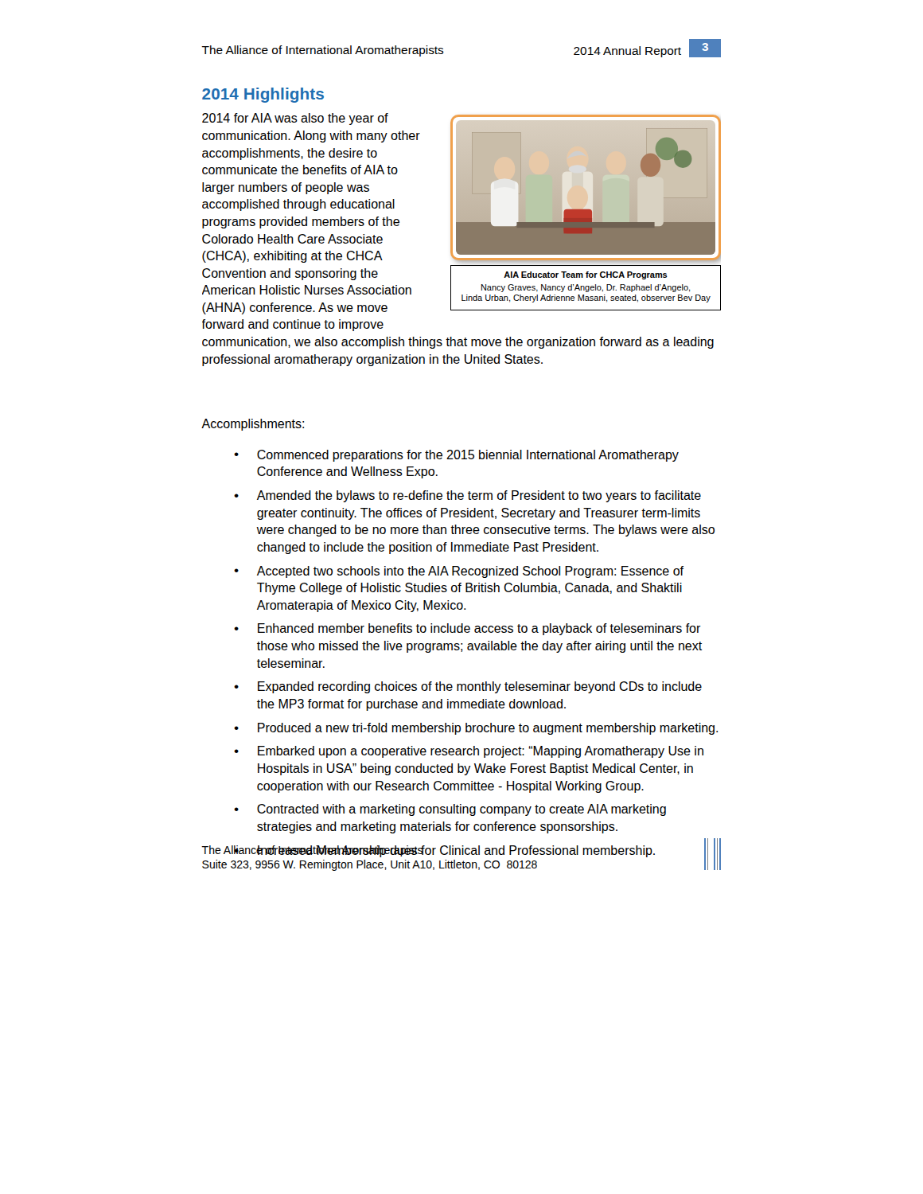The Alliance of International Aromatherapists
2014 Annual Report
3
2014 Highlights
AIA Educator Team for CHCA Programs Nancy Graves, Nancy d’Angelo, Dr. Raphael d’Angelo,
Linda Urban, Cheryl Adrienne Masani, seated, observer Bev Day
2014 for AIA was also the year of communication. Along with many other accomplishments, the desire to communicate the benefits of AIA to larger numbers of people was accomplished through educational programs provided members of the Colorado Health Care Associate (CHCA), exhibiting at the CHCA Convention and sponsoring the American Holistic Nurses Association (AHNA) conference. As we move forward and continue to improve communication, we also accomplish things that move the organization forward as a leading professional aromatherapy organization in the United States.
Accomplishments:
Commenced preparations for the 2015 biennial International Aromatherapy Conference and Wellness Expo.
Amended the bylaws to re-define the term of President to two years to facilitate greater continuity. The offices of President, Secretary and Treasurer term-limits were changed to be no more than three consecutive terms. The bylaws were also changed to include the position of Immediate Past President.
Accepted two schools into the AIA Recognized School Program: Essence of Thyme College of Holistic Studies of British Columbia, Canada, and Shaktili Aromaterapia of Mexico City, Mexico.
Enhanced member benefits to include access to a playback of teleseminars for those who missed the live programs; available the day after airing until the next teleseminar.
Expanded recording choices of the monthly teleseminar beyond CDs to include the MP3 format for purchase and immediate download.
Produced a new tri-fold membership brochure to augment membership marketing.
Embarked upon a cooperative research project: “Mapping Aromatherapy Use in Hospitals in USA” being conducted by Wake Forest Baptist Medical Center, in cooperation with our Research Committee - Hospital Working Group.
Contracted with a marketing consulting company to create AIA marketing strategies and marketing materials for conference sponsorships.
Increased Membership dues for Clinical and Professional membership.
The Alliance of International Aromatherapists
Suite 323, 9956 W. Remington Place, Unit A10, Littleton, CO 80128